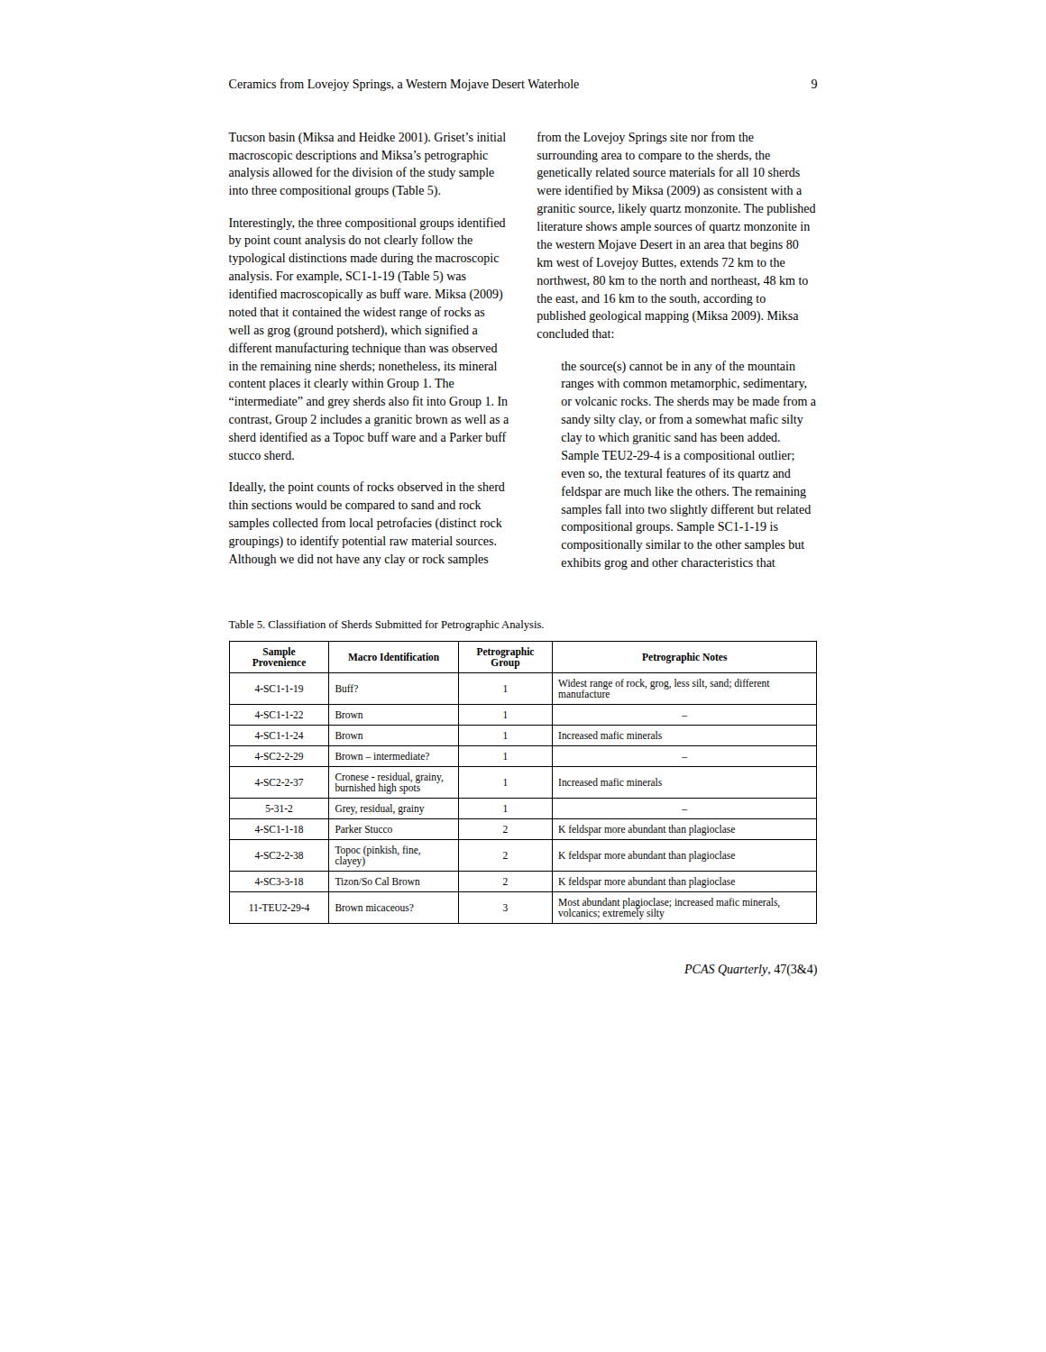Ceramics from Lovejoy Springs, a Western Mojave Desert Waterhole
9
Tucson basin (Miksa and Heidke 2001). Griset’s initial macroscopic descriptions and Miksa’s petrographic analysis allowed for the division of the study sample into three compositional groups (Table 5).
Interestingly, the three compositional groups identified by point count analysis do not clearly follow the typological distinctions made during the macroscopic analysis. For example, SC1-1-19 (Table 5) was identified macroscopically as buff ware. Miksa (2009) noted that it contained the widest range of rocks as well as grog (ground potsherd), which signified a different manufacturing technique than was observed in the remaining nine sherds; nonetheless, its mineral content places it clearly within Group 1. The “intermediate” and grey sherds also fit into Group 1. In contrast, Group 2 includes a granitic brown as well as a sherd identified as a Topoc buff ware and a Parker buff stucco sherd.
Ideally, the point counts of rocks observed in the sherd thin sections would be compared to sand and rock samples collected from local petrofacies (distinct rock groupings) to identify potential raw material sources. Although we did not have any clay or rock samples
from the Lovejoy Springs site nor from the surrounding area to compare to the sherds, the genetically related source materials for all 10 sherds were identified by Miksa (2009) as consistent with a granitic source, likely quartz monzonite. The published literature shows ample sources of quartz monzonite in the western Mojave Desert in an area that begins 80 km west of Lovejoy Buttes, extends 72 km to the northwest, 80 km to the north and northeast, 48 km to the east, and 16 km to the south, according to published geological mapping (Miksa 2009). Miksa concluded that:
the source(s) cannot be in any of the mountain ranges with common metamorphic, sedimentary, or volcanic rocks. The sherds may be made from a sandy silty clay, or from a somewhat mafic silty clay to which granitic sand has been added. Sample TEU2-29-4 is a compositional outlier; even so, the textural features of its quartz and feldspar are much like the others. The remaining samples fall into two slightly different but related compositional groups. Sample SC1-1-19 is compositionally similar to the other samples but exhibits grog and other characteristics that
Table 5. Classifiation of Sherds Submitted for Petrographic Analysis.
| Sample Provenience | Macro Identification | Petrographic Group | Petrographic Notes |
| --- | --- | --- | --- |
| 4-SC1-1-19 | Buff? | 1 | Widest range of rock, grog, less silt, sand; different manufacture |
| 4-SC1-1-22 | Brown | 1 | – |
| 4-SC1-1-24 | Brown | 1 | Increased mafic minerals |
| 4-SC2-2-29 | Brown – intermediate? | 1 | – |
| 4-SC2-2-37 | Cronese - residual, grainy, burnished high spots | 1 | Increased mafic minerals |
| 5-31-2 | Grey, residual, grainy | 1 | – |
| 4-SC1-1-18 | Parker Stucco | 2 | K feldspar more abundant than plagioclase |
| 4-SC2-2-38 | Topoc (pinkish, fine, clayey) | 2 | K feldspar more abundant than plagioclase |
| 4-SC3-3-18 | Tizon/So Cal Brown | 2 | K feldspar more abundant than plagioclase |
| 11-TEU2-29-4 | Brown micaceous? | 3 | Most abundant plagioclase; increased mafic minerals, volcanics; extremely silty |
PCAS Quarterly, 47(3&4)